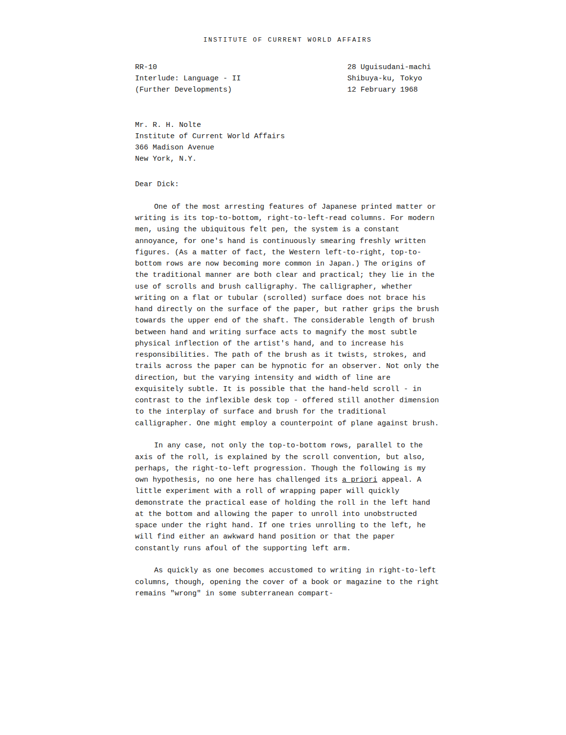INSTITUTE OF CURRENT WORLD AFFAIRS
RR-10 Interlude: Language - II (Further Developments)
28 Uguisudani-machi Shibuya-ku, Tokyo 12 February 1968
Mr. R. H. Nolte Institute of Current World Affairs 366 Madison Avenue New York, N.Y.
Dear Dick:
One of the most arresting features of Japanese printed matter or writing is its top-to-bottom, right-to-left-read columns. For modern men, using the ubiquitous felt pen, the system is a constant annoyance, for one's hand is continuously smearing freshly written figures. (As a matter of fact, the Western left-to-right, top-to-bottom rows are now becoming more common in Japan.) The origins of the traditional manner are both clear and practical; they lie in the use of scrolls and brush calligraphy. The calligrapher, whether writing on a flat or tubular (scrolled) surface does not brace his hand directly on the surface of the paper, but rather grips the brush towards the upper end of the shaft. The considerable length of brush between hand and writing surface acts to magnify the most subtle physical inflection of the artist's hand, and to increase his responsibilities. The path of the brush as it twists, strokes, and trails across the paper can be hypnotic for an observer. Not only the direction, but the varying intensity and width of line are exquisitely subtle. It is possible that the hand-held scroll - in contrast to the inflexible desk top - offered still another dimension to the interplay of surface and brush for the traditional calligrapher. One might employ a counterpoint of plane against brush.
In any case, not only the top-to-bottom rows, parallel to the axis of the roll, is explained by the scroll convention, but also, perhaps, the right-to-left progression. Though the following is my own hypothesis, no one here has challenged its a priori appeal. A little experiment with a roll of wrapping paper will quickly demonstrate the practical ease of holding the roll in the left hand at the bottom and allowing the paper to unroll into unobstructed space under the right hand. If one tries unrolling to the left, he will find either an awkward hand position or that the paper constantly runs afoul of the supporting left arm.
As quickly as one becomes accustomed to writing in right-to-left columns, though, opening the cover of a book or magazine to the right remains "wrong" in some subterranean compart-